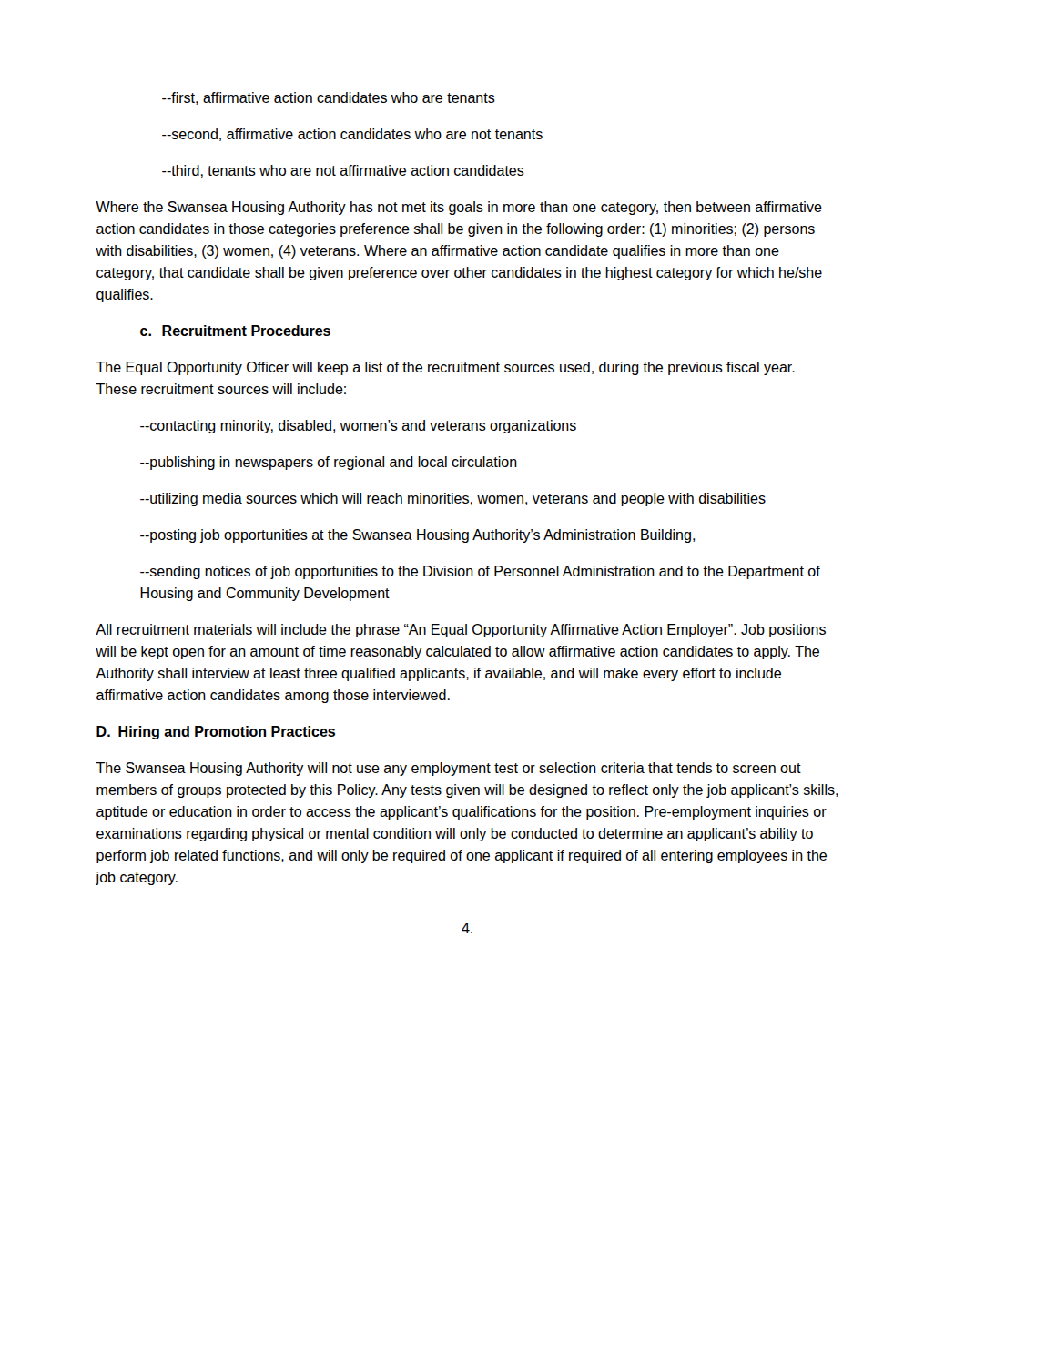--first, affirmative action candidates who are tenants
--second, affirmative action candidates who are not tenants
--third, tenants who are not affirmative action candidates
Where the Swansea Housing Authority has not met its goals in more than one category, then between affirmative action candidates in those categories preference shall be given in the following order: (1) minorities; (2) persons with disabilities, (3) women, (4) veterans. Where an affirmative action candidate qualifies in more than one category, that candidate shall be given preference over other candidates in the highest category for which he/she qualifies.
c. Recruitment Procedures
The Equal Opportunity Officer will keep a list of the recruitment sources used, during the previous fiscal year. These recruitment sources will include:
--contacting minority, disabled, women’s and veterans organizations
--publishing in newspapers of regional and local circulation
--utilizing media sources which will reach minorities, women, veterans and people with disabilities
--posting job opportunities at the Swansea Housing Authority’s Administration Building,
--sending notices of job opportunities to the Division of Personnel Administration and to the Department of Housing and Community Development
All recruitment materials will include the phrase “An Equal Opportunity Affirmative Action Employer”. Job positions will be kept open for an amount of time reasonably calculated to allow affirmative action candidates to apply. The Authority shall interview at least three qualified applicants, if available, and will make every effort to include affirmative action candidates among those interviewed.
D. Hiring and Promotion Practices
The Swansea Housing Authority will not use any employment test or selection criteria that tends to screen out members of groups protected by this Policy. Any tests given will be designed to reflect only the job applicant’s skills, aptitude or education in order to access the applicant’s qualifications for the position. Pre-employment inquiries or examinations regarding physical or mental condition will only be conducted to determine an applicant’s ability to perform job related functions, and will only be required of one applicant if required of all entering employees in the job category.
4.